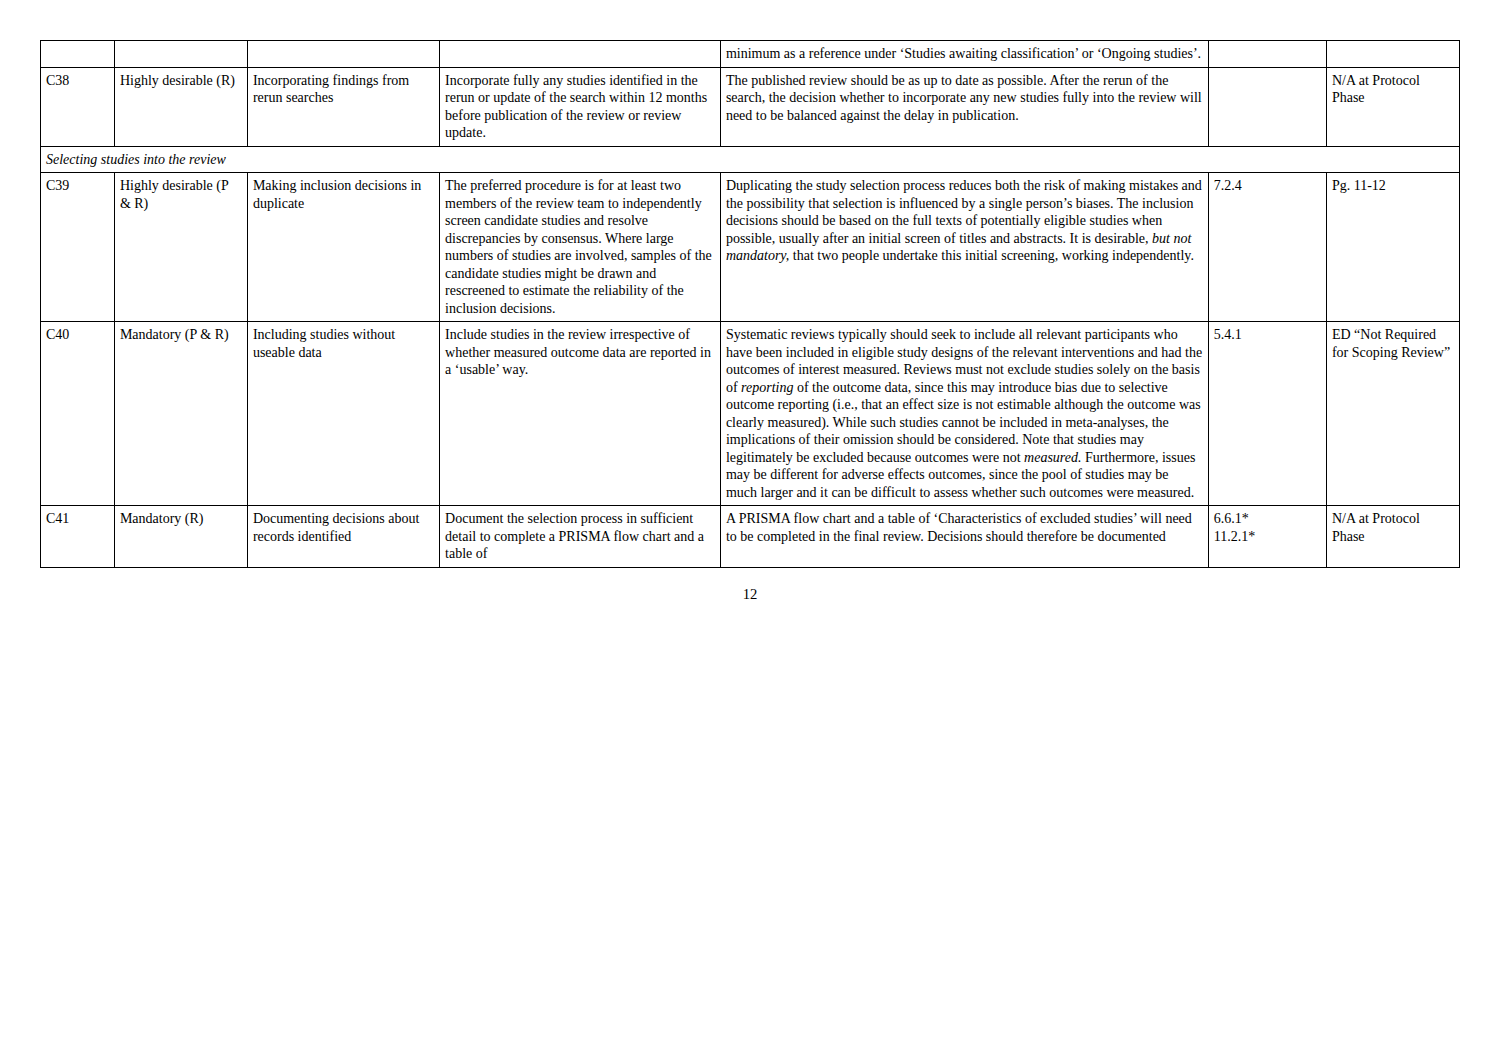| | | | | minimum as a reference under ‘Studies awaiting classification’ or ‘Ongoing studies’. | | |
| C38 | Highly desirable (R) | Incorporating findings from rerun searches | Incorporate fully any studies identified in the rerun or update of the search within 12 months before publication of the review or review update. | The published review should be as up to date as possible. After the rerun of the search, the decision whether to incorporate any new studies fully into the review will need to be balanced against the delay in publication. | | N/A at Protocol Phase |
| Selecting studies into the review |
| C39 | Highly desirable (P & R) | Making inclusion decisions in duplicate | The preferred procedure is for at least two members of the review team to independently screen candidate studies and resolve discrepancies by consensus. Where large numbers of studies are involved, samples of the candidate studies might be drawn and rescreened to estimate the reliability of the inclusion decisions. | Duplicating the study selection process reduces both the risk of making mistakes and the possibility that selection is influenced by a single person’s biases. The inclusion decisions should be based on the full texts of potentially eligible studies when possible, usually after an initial screen of titles and abstracts. It is desirable, but not mandatory, that two people undertake this initial screening, working independently. | 7.2.4 | Pg. 11-12 |
| C40 | Mandatory (P & R) | Including studies without useable data | Include studies in the review irrespective of whether measured outcome data are reported in a ‘usable’ way. | Systematic reviews typically should seek to include all relevant participants who have been included in eligible study designs of the relevant interventions and had the outcomes of interest measured. Reviews must not exclude studies solely on the basis of reporting of the outcome data, since this may introduce bias due to selective outcome reporting (i.e., that an effect size is not estimable although the outcome was clearly measured). While such studies cannot be included in meta-analyses, the implications of their omission should be considered. Note that studies may legitimately be excluded because outcomes were not measured. Furthermore, issues may be different for adverse effects outcomes, since the pool of studies may be much larger and it can be difficult to assess whether such outcomes were measured. | 5.4.1 | ED “Not Required for Scoping Review” |
| C41 | Mandatory (R) | Documenting decisions about records identified | Document the selection process in sufficient detail to complete a PRISMA flow chart and a table of | A PRISMA flow chart and a table of ‘Characteristics of excluded studies’ will need to be completed in the final review. Decisions should therefore be documented | 6.6.1* 11.2.1* | N/A at Protocol Phase |
12